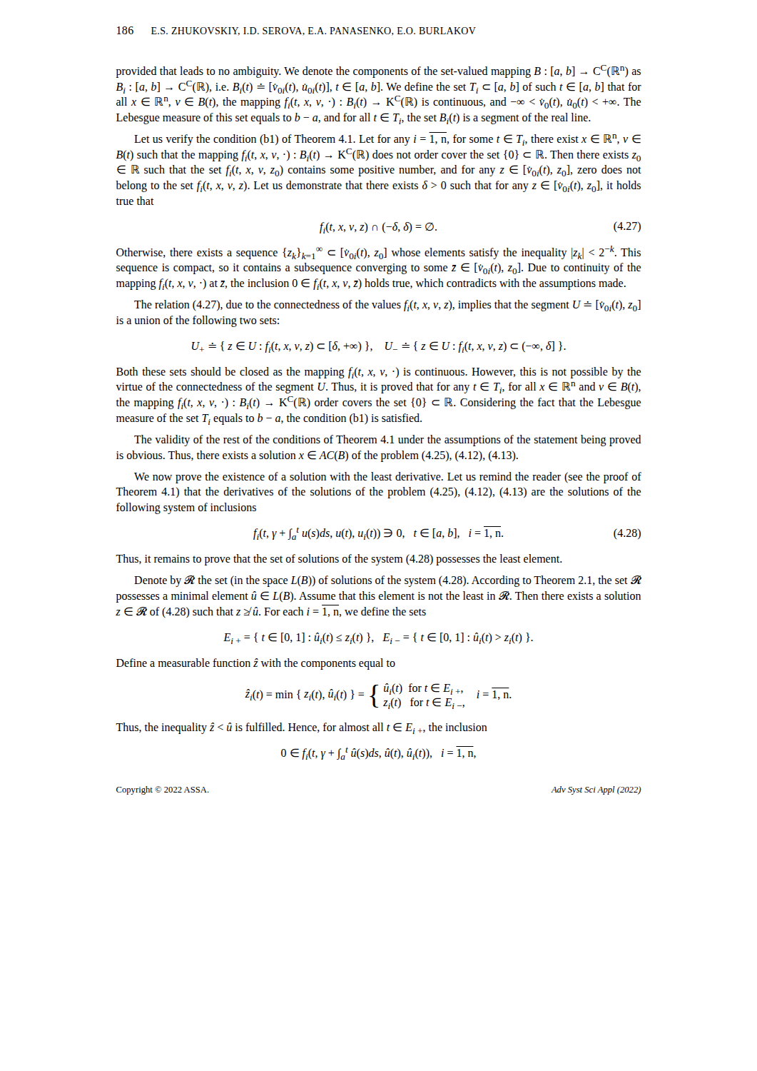186 E.S. ZHUKOVSKIY, I.D. SEROVA, E.A. PANASENKO, E.O. BURLAKOV
provided that leads to no ambiguity. We denote the components of the set-valued mapping B : [a, b] → CC(ℝn) as Bi : [a, b] → CC(ℝ), i.e. Bi(t) ≐ [v̇0i(t), u̇0i(t)], t ∈ [a, b]. We define the set Ti ⊂ [a, b] of such t ∈ [a, b] that for all x ∈ ℝn, v ∈ B(t), the mapping fi(t, x, v, ·) : Bi(t) → KC(ℝ) is continuous, and −∞ < v̇0(t), u̇0(t) < +∞. The Lebesgue measure of this set equals to b − a, and for all t ∈ Ti, the set Bi(t) is a segment of the real line.
Let us verify the condition (b1) of Theorem 4.1. Let for any i = 1, n, for some t ∈ Ti, there exist x ∈ ℝn, v ∈ B(t) such that the mapping fi(t, x, v, ·) : Bi(t) → KC(ℝ) does not order cover the set {0} ⊂ ℝ. Then there exists z0 ∈ ℝ such that the set fi(t, x, v, z0) contains some positive number, and for any z ∈ [v̇0i(t), z0], zero does not belong to the set fi(t, x, v, z). Let us demonstrate that there exists δ > 0 such that for any z ∈ [v̇0i(t), z0], it holds true that
fi(t, x, v, z) ∩ (−δ, δ) = ∅. (4.27)
Otherwise, there exists a sequence {zk}k=1∞ ⊂ [v̇0i(t), z0] whose elements satisfy the inequality |zk| < 2−k. This sequence is compact, so it contains a subsequence converging to some z̄ ∈ [v̇0i(t), z0]. Due to continuity of the mapping fi(t, x, v, ·) at z̄, the inclusion 0 ∈ fi(t, x, v, z̄) holds true, which contradicts with the assumptions made.
The relation (4.27), due to the connectedness of the values fi(t, x, v, z), implies that the segment U ≐ [v̇0i(t), z0] is a union of the following two sets:
U+ ≐ { z ∈ U : fi(t, x, v, z) ⊂ [δ, +∞) }, U− ≐ { z ∈ U : fi(t, x, v, z) ⊂ (−∞, δ] }.
Both these sets should be closed as the mapping fi(t, x, v, ·) is continuous. However, this is not possible by the virtue of the connectedness of the segment U. Thus, it is proved that for any t ∈ Ti, for all x ∈ ℝn and v ∈ B(t), the mapping fi(t, x, v, ·) : Bi(t) → KC(ℝ) order covers the set {0} ⊂ ℝ. Considering the fact that the Lebesgue measure of the set Ti equals to b − a, the condition (b1) is satisfied.
The validity of the rest of the conditions of Theorem 4.1 under the assumptions of the statement being proved is obvious. Thus, there exists a solution x ∈ AC(B) of the problem (4.25), (4.12), (4.13).
We now prove the existence of a solution with the least derivative. Let us remind the reader (see the proof of Theorem 4.1) that the derivatives of the solutions of the problem (4.25), (4.12), (4.13) are the solutions of the following system of inclusions
fi(t, γ + ∫at u(s)ds, u(t), ui(t)) ∋ 0, t ∈ [a, b], i = 1, n. (4.28)
Thus, it remains to prove that the set of solutions of the system (4.28) possesses the least element.
Denote by 𝓡 the set (in the space L(B)) of solutions of the system (4.28). According to Theorem 2.1, the set 𝓡 possesses a minimal element û ∈ L(B). Assume that this element is not the least in 𝓡. Then there exists a solution z ∈ 𝓡 of (4.28) such that z ≱ û. For each i = 1, n, we define the sets
Ei + = { t ∈ [0, 1] : ûi(t) ≤ zi(t) }, Ei − = { t ∈ [0, 1] : ûi(t) > zi(t) }.
Define a measurable function ẑ with the components equal to
ẑi(t) = min { zi(t), ûi(t) } = { ûi(t) for t ∈ Ei +,
zi(t) for t ∈ Ei −, i = 1, n.
Thus, the inequality ẑ < û is fulfilled. Hence, for almost all t ∈ Ei +, the inclusion
0 ∈ fi(t, γ + ∫at û(s)ds, û(t), ûi(t)), i = 1, n,
Copyright © 2022 ASSA. Adv Syst Sci Appl (2022)